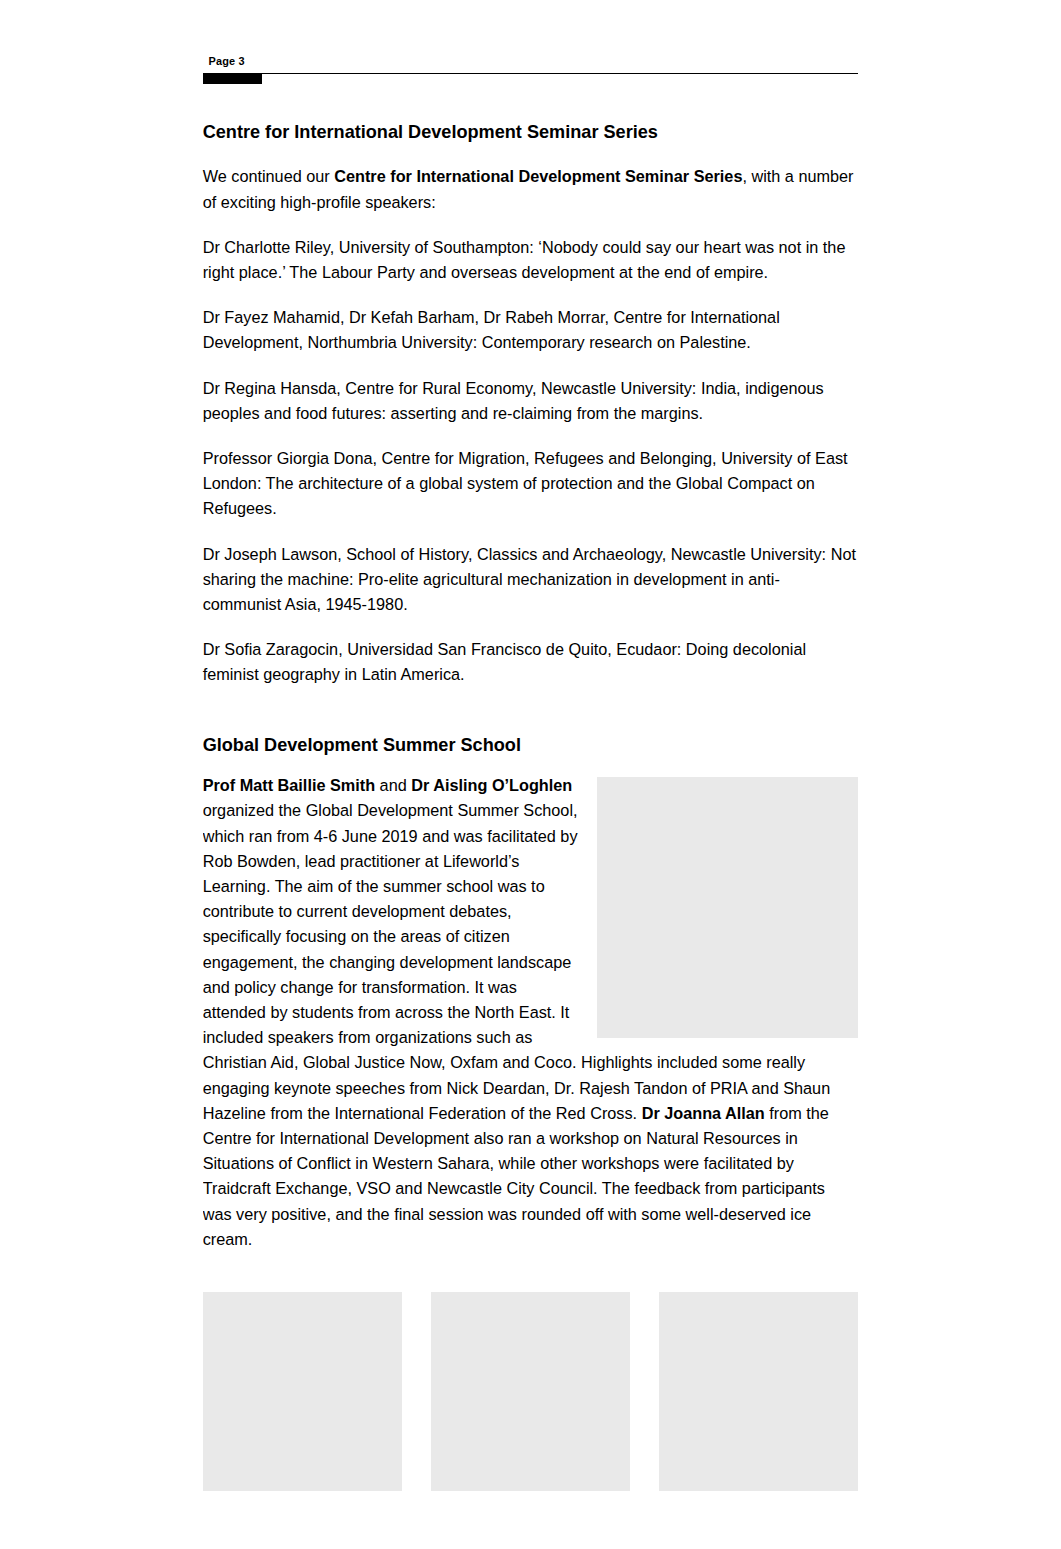Page 3
Centre for International Development Seminar Series
We continued our Centre for International Development Seminar Series, with a number of exciting high-profile speakers:
Dr Charlotte Riley, University of Southampton: ‘Nobody could say our heart was not in the right place.’ The Labour Party and overseas development at the end of empire.
Dr Fayez Mahamid, Dr Kefah Barham, Dr Rabeh Morrar, Centre for International Development, Northumbria University: Contemporary research on Palestine.
Dr Regina Hansda, Centre for Rural Economy, Newcastle University: India, indigenous peoples and food futures: asserting and re-claiming from the margins.
Professor Giorgia Dona, Centre for Migration, Refugees and Belonging, University of East London: The architecture of a global system of protection and the Global Compact on Refugees.
Dr Joseph Lawson, School of History, Classics and Archaeology, Newcastle University: Not sharing the machine: Pro-elite agricultural mechanization in development in anti-communist Asia, 1945-1980.
Dr Sofia Zaragocin, Universidad San Francisco de Quito, Ecudaor: Doing decolonial feminist geography in Latin America.
Global Development Summer School
Prof Matt Baillie Smith and Dr Aisling O’Loghlen organized the Global Development Summer School, which ran from 4-6 June 2019 and was facilitated by Rob Bowden, lead practitioner at Lifeworld’s Learning. The aim of the summer school was to contribute to current development debates, specifically focusing on the areas of citizen engagement, the changing development landscape and policy change for transformation. It was attended by students from across the North East. It included speakers from organizations such as Christian Aid, Global Justice Now, Oxfam and Coco. Highlights included some really engaging keynote speeches from Nick Deardan, Dr. Rajesh Tandon of PRIA and Shaun Hazeline from the International Federation of the Red Cross. Dr Joanna Allan from the Centre for International Development also ran a workshop on Natural Resources in Situations of Conflict in Western Sahara, while other workshops were facilitated by Traidcraft Exchange, VSO and Newcastle City Council. The feedback from participants was very positive, and the final session was rounded off with some well-deserved ice cream.